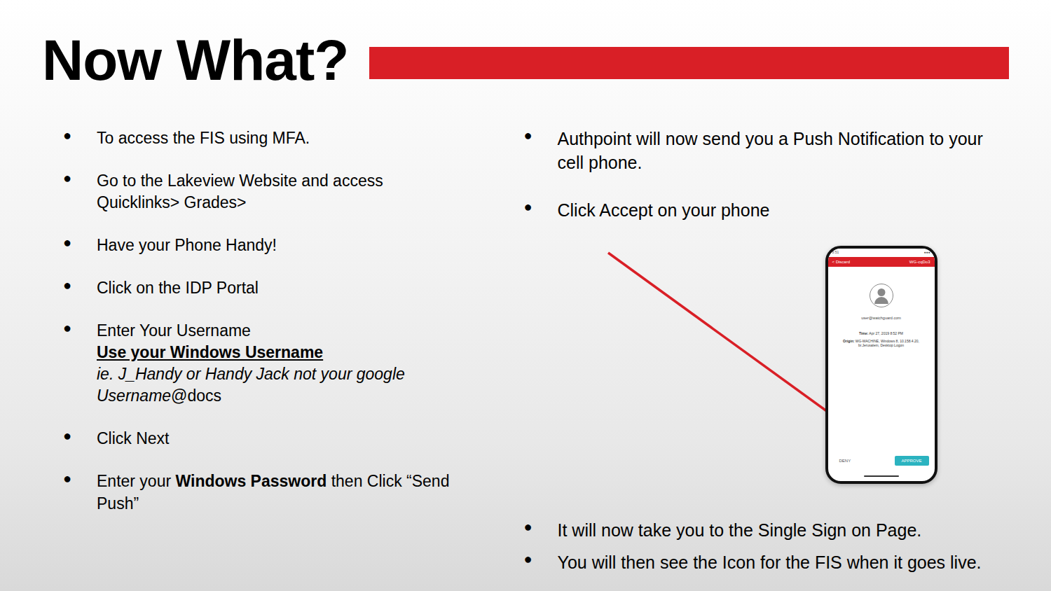Now What?
To access the FIS using MFA.
Go to the Lakeview Website and access Quicklinks> Grades>
Have your Phone Handy!
Click on the IDP Portal
Enter Your Username
Use your Windows Username
ie. J_Handy or Handy Jack not your google Username@docs
Click Next
Enter your Windows Password then Click “Send Push”
Authpoint will now send you a Push Notification to your cell phone.
Click Accept on your phone
8:51●●●
< Discard WG-cqDo3
user@watchguard.com
Time: Apr 27, 2019 8:52 PM
Origin: WG-MACHINE, Windows 8, 10.158.4.20, br.Jerusalem, Desktop Logon
DENY
APPROVE
It will now take you to the Single Sign on Page.
You will then see the Icon for the FIS when it goes live.